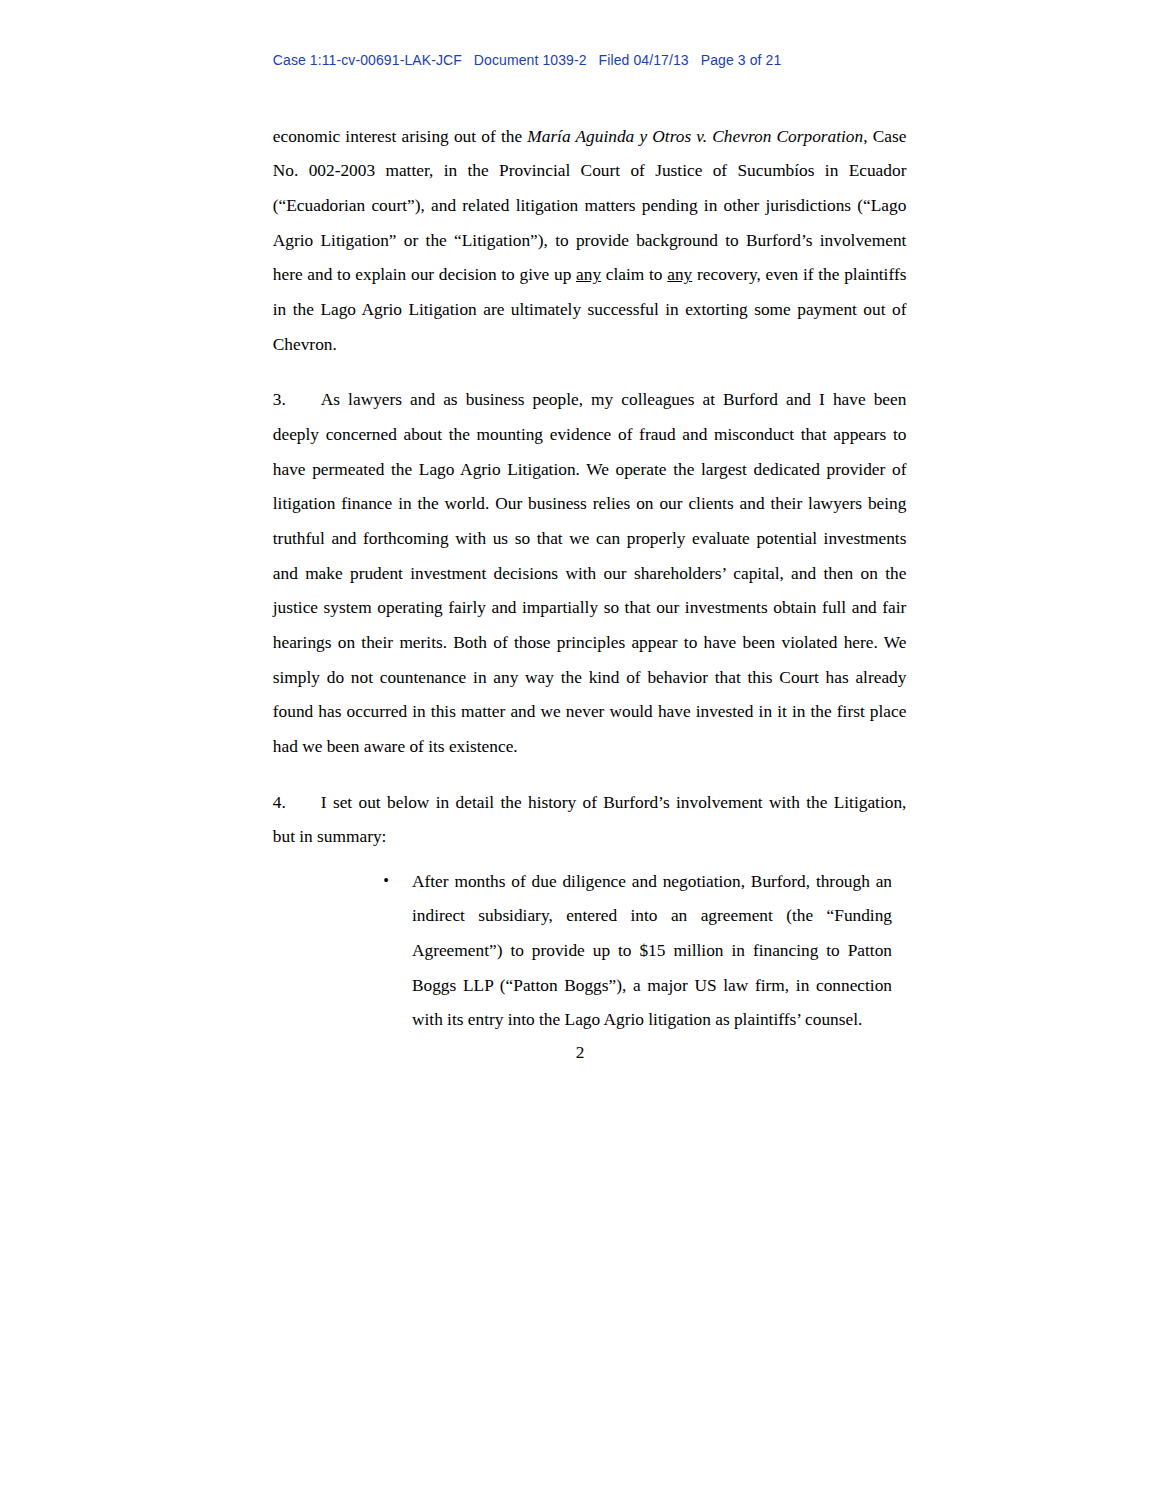Case 1:11-cv-00691-LAK-JCF Document 1039-2 Filed 04/17/13 Page 3 of 21
economic interest arising out of the María Aguinda y Otros v. Chevron Corporation, Case No. 002-2003 matter, in the Provincial Court of Justice of Sucumbíos in Ecuador (“Ecuadorian court”), and related litigation matters pending in other jurisdictions (“Lago Agrio Litigation” or the “Litigation”), to provide background to Burford’s involvement here and to explain our decision to give up any claim to any recovery, even if the plaintiffs in the Lago Agrio Litigation are ultimately successful in extorting some payment out of Chevron.
3. As lawyers and as business people, my colleagues at Burford and I have been deeply concerned about the mounting evidence of fraud and misconduct that appears to have permeated the Lago Agrio Litigation. We operate the largest dedicated provider of litigation finance in the world. Our business relies on our clients and their lawyers being truthful and forthcoming with us so that we can properly evaluate potential investments and make prudent investment decisions with our shareholders’ capital, and then on the justice system operating fairly and impartially so that our investments obtain full and fair hearings on their merits. Both of those principles appear to have been violated here. We simply do not countenance in any way the kind of behavior that this Court has already found has occurred in this matter and we never would have invested in it in the first place had we been aware of its existence.
4. I set out below in detail the history of Burford’s involvement with the Litigation, but in summary:
• After months of due diligence and negotiation, Burford, through an indirect subsidiary, entered into an agreement (the “Funding Agreement”) to provide up to $15 million in financing to Patton Boggs LLP (“Patton Boggs”), a major US law firm, in connection with its entry into the Lago Agrio litigation as plaintiffs’ counsel.
2